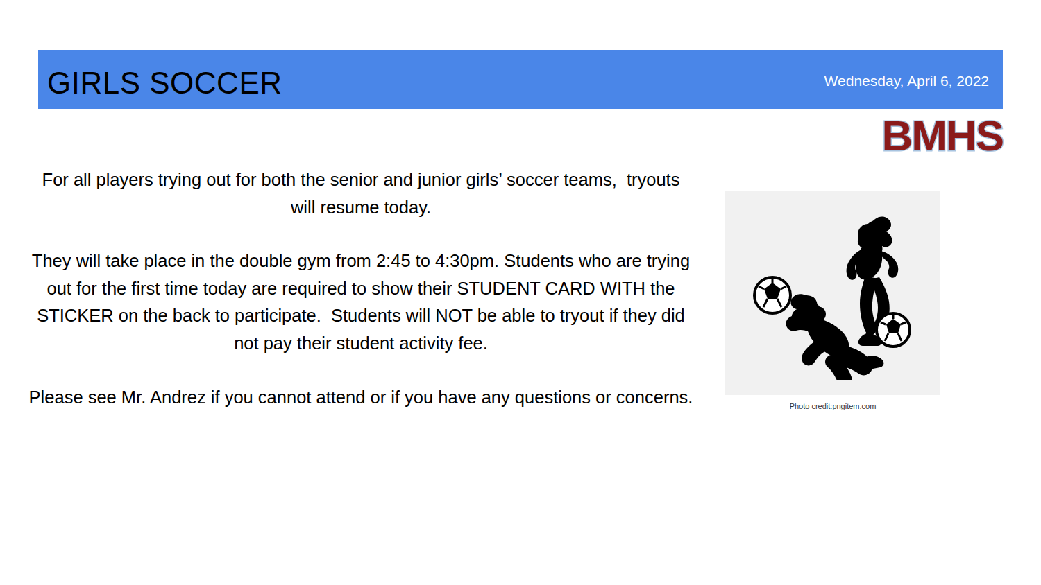GIRLS SOCCER
Wednesday, April 6, 2022
BMHS
For all players trying out for both the senior and junior girls’ soccer teams, tryouts will resume today.
They will take place in the double gym from 2:45 to 4:30pm. Students who are trying out for the first time today are required to show their STUDENT CARD WITH the STICKER on the back to participate. Students will NOT be able to tryout if they did not pay their student activity fee.
Please see Mr. Andrez if you cannot attend or if you have any questions or concerns.
Photo credit:pngitem.com